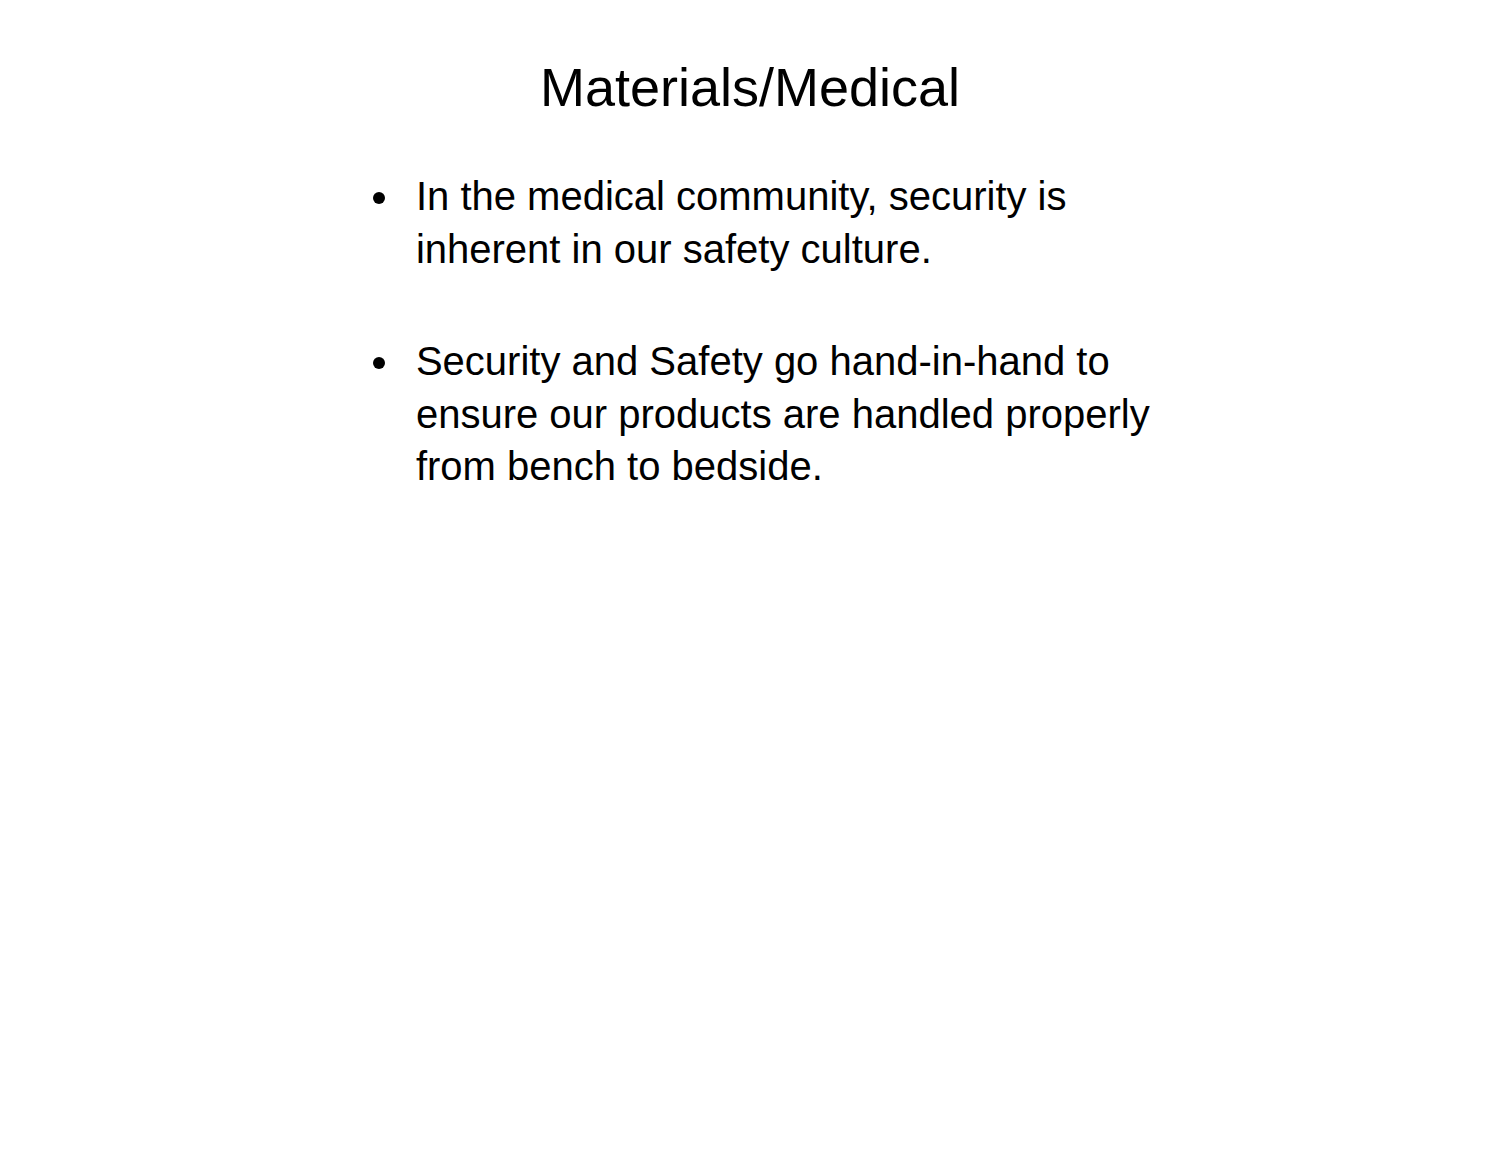Materials/Medical
In the medical community, security is inherent in our safety culture.
Security and Safety go hand-in-hand to ensure our products are handled properly from bench to bedside.